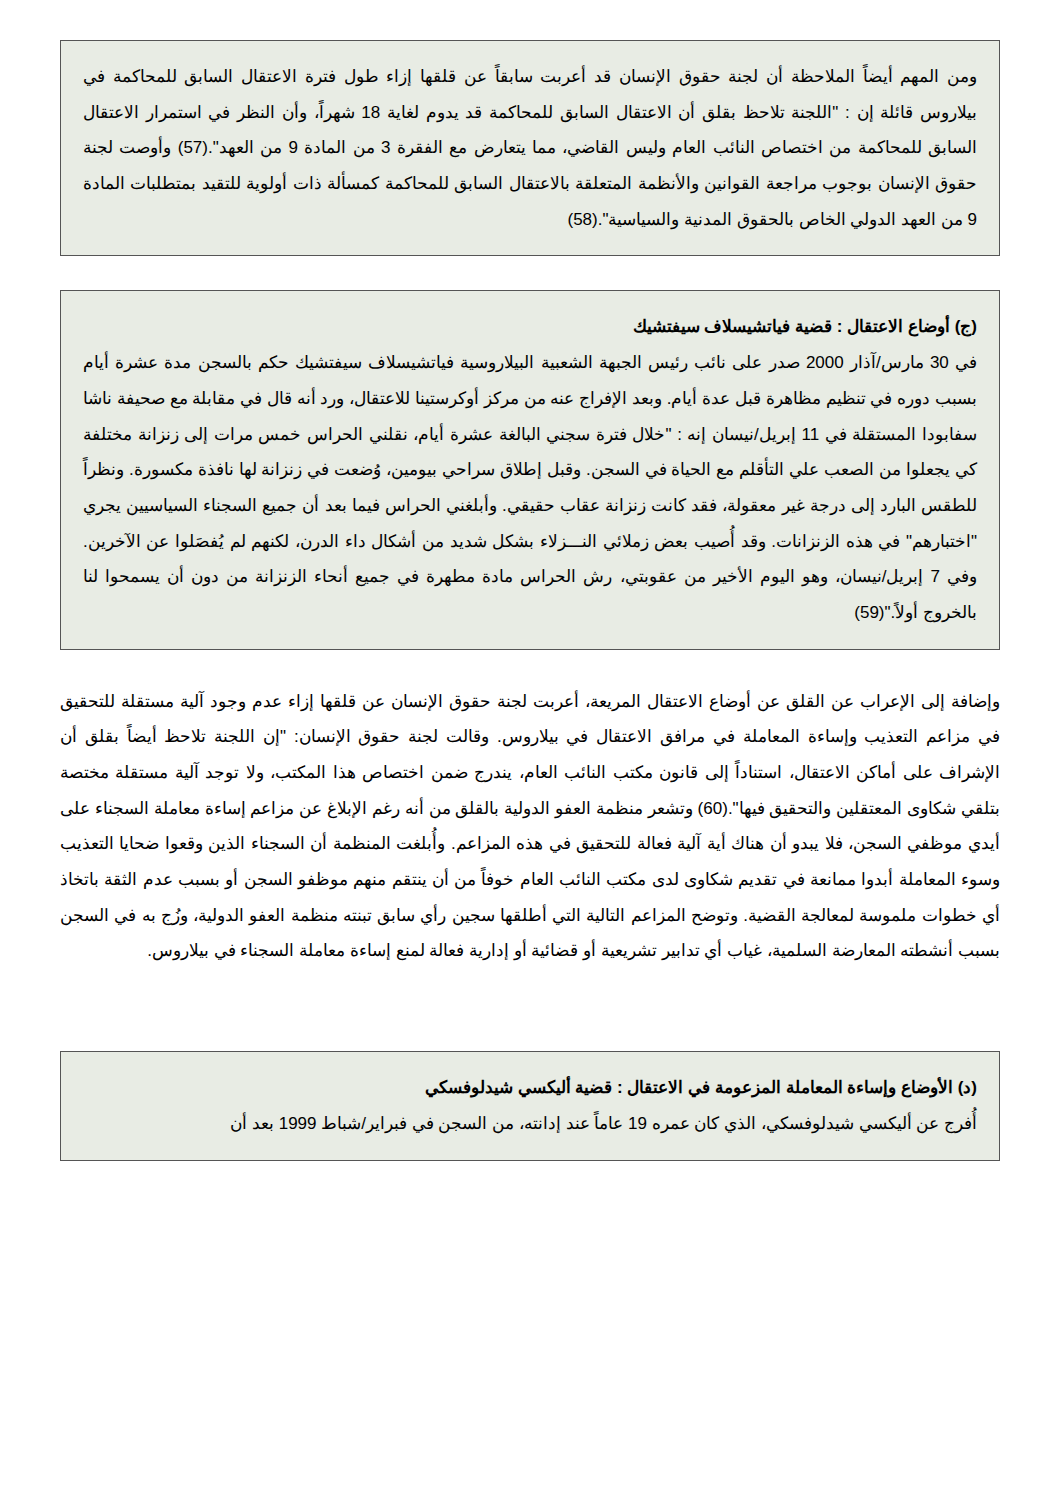ومن المهم أيضاً الملاحظة أن لجنة حقوق الإنسان قد أعربت سابقاً عن قلقها إزاء طول فترة الاعتقال السابق للمحاكمة في بيلاروس قائلة إن : "اللجنة تلاحظ بقلق أن الاعتقال السابق للمحاكمة قد يدوم لغاية 18 شهراً، وأن النظر في استمرار الاعتقال السابق للمحاكمة من اختصاص النائب العام وليس القاضي، مما يتعارض مع الفقرة 3 من المادة 9 من العهد".(57) وأوصت لجنة حقوق الإنسان بوجوب مراجعة القوانين والأنظمة المتعلقة بالاعتقال السابق للمحاكمة كمسألة ذات أولوية للتقيد بمتطلبات المادة 9 من العهد الدولي الخاص بالحقوق المدنية والسياسية".(58)
(ج) أوضاع الاعتقال : قضية فياتشيسلاف سيفتشيك
في 30 مارس/آذار 2000 صدر على نائب رئيس الجبهة الشعبية البيلاروسية فياتشيسلاف سيفتشيك حكم بالسجن مدة عشرة أيام بسبب دوره في تنظيم مظاهرة قبل عدة أيام. وبعد الإفراج عنه من مركز أوكرستينا للاعتقال، ورد أنه قال في مقابلة مع صحيفة ناشا سفابودا المستقلة في 11 إبريل/نيسان إنه : "خلال فترة سجني البالغة عشرة أيام، نقلني الحراس خمس مرات إلى زنزانة مختلفة كي يجعلوا من الصعب علي التأقلم مع الحياة في السجن. وقبل إطلاق سراحي بيومين، وُضعت في زنزانة لها نافذة مكسورة. ونظراً للطقس البارد إلى درجة غير معقولة، فقد كانت زنزانة عقاب حقيقي. وأبلغني الحراس فيما بعد أن جميع السجناء السياسيين يجري "اختبارهم" في هذه الزنزانات. وقد أُصيب بعض زملائي النـــزلاء بشكل شديد من أشكال داء الدرن، لكنهم لم يُفصَلوا عن الآخرين. وفي 7 إبريل/نيسان، وهو اليوم الأخير من عقوبتي، رش الحراس مادة مطهرة في جميع أنحاء الزنزانة من دون أن يسمحوا لنا بالخروج أولاً."(59)
وإضافة إلى الإعراب عن القلق عن أوضاع الاعتقال المريعة، أعربت لجنة حقوق الإنسان عن قلقها إزاء عدم وجود آلية مستقلة للتحقيق في مزاعم التعذيب وإساءة المعاملة في مرافق الاعتقال في بيلاروس. وقالت لجنة حقوق الإنسان: "إن اللجنة تلاحظ أيضاً بقلق أن الإشراف على أماكن الاعتقال، استناداً إلى قانون مكتب النائب العام، يندرج ضمن اختصاص هذا المكتب، ولا توجد آلية مستقلة مختصة بتلقي شكاوى المعتقلين والتحقيق فيها".(60) وتشعر منظمة العفو الدولية بالقلق من أنه رغم الإبلاغ عن مزاعم إساءة معاملة السجناء على أيدي موظفي السجن، فلا يبدو أن هناك أية آلية فعالة للتحقيق في هذه المزاعم. وأُبلغت المنظمة أن السجناء الذين وقعوا ضحايا التعذيب وسوء المعاملة أبدوا ممانعة في تقديم شكاوى لدى مكتب النائب العام خوفاً من أن ينتقم منهم موظفو السجن أو بسبب عدم الثقة باتخاذ أي خطوات ملموسة لمعالجة القضية. وتوضح المزاعم التالية التي أطلقها سجين رأي سابق تبنته منظمة العفو الدولية، وزُج به في السجن بسبب أنشطته المعارضة السلمية، غياب أي تدابير تشريعية أو قضائية أو إدارية فعالة لمنع إساءة معاملة السجناء في بيلاروس.
(د) الأوضاع وإساءة المعاملة المزعومة في الاعتقال : قضية أليكسي شيدلوفسكي
أُفرج عن أليكسي شيدلوفسكي، الذي كان عمره 19 عاماً عند إدانته، من السجن في فبراير/شباط 1999 بعد أن